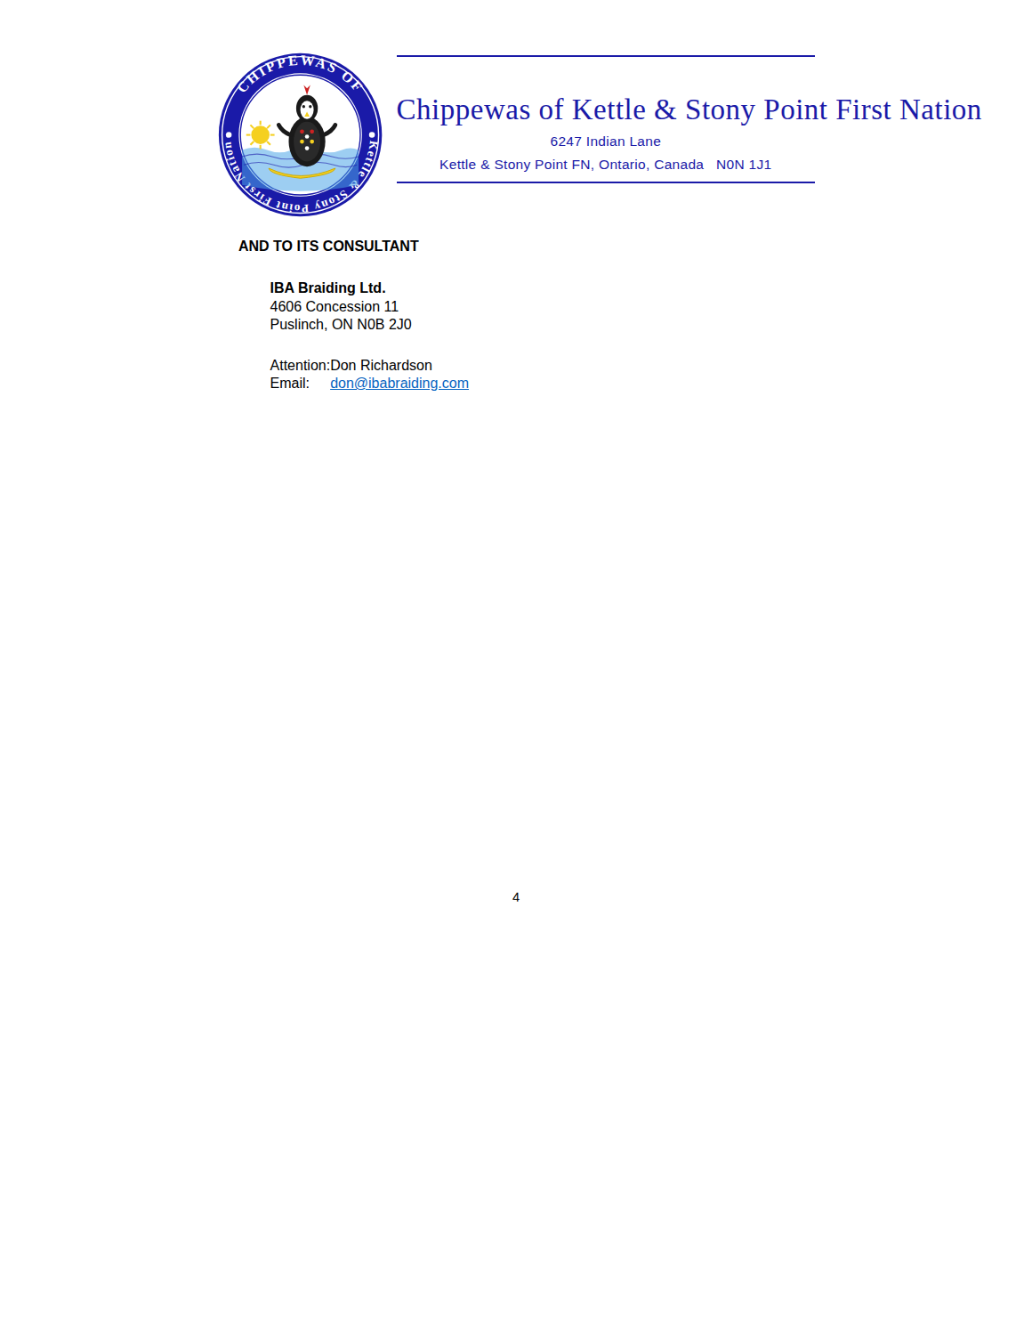CHIPPEWAS OF Kettle & Stony Point First Nation
Chippewas of Kettle & Stony Point First Nation
6247 Indian Lane
Kettle & Stony Point FN, Ontario, Canada N0N 1J1
AND TO ITS CONSULTANT
IBA Braiding Ltd.
4606 Concession 11
Puslinch, ON N0B 2J0
| Attention: | Don Richardson |
| Email: | don@ibabraiding.com |
4